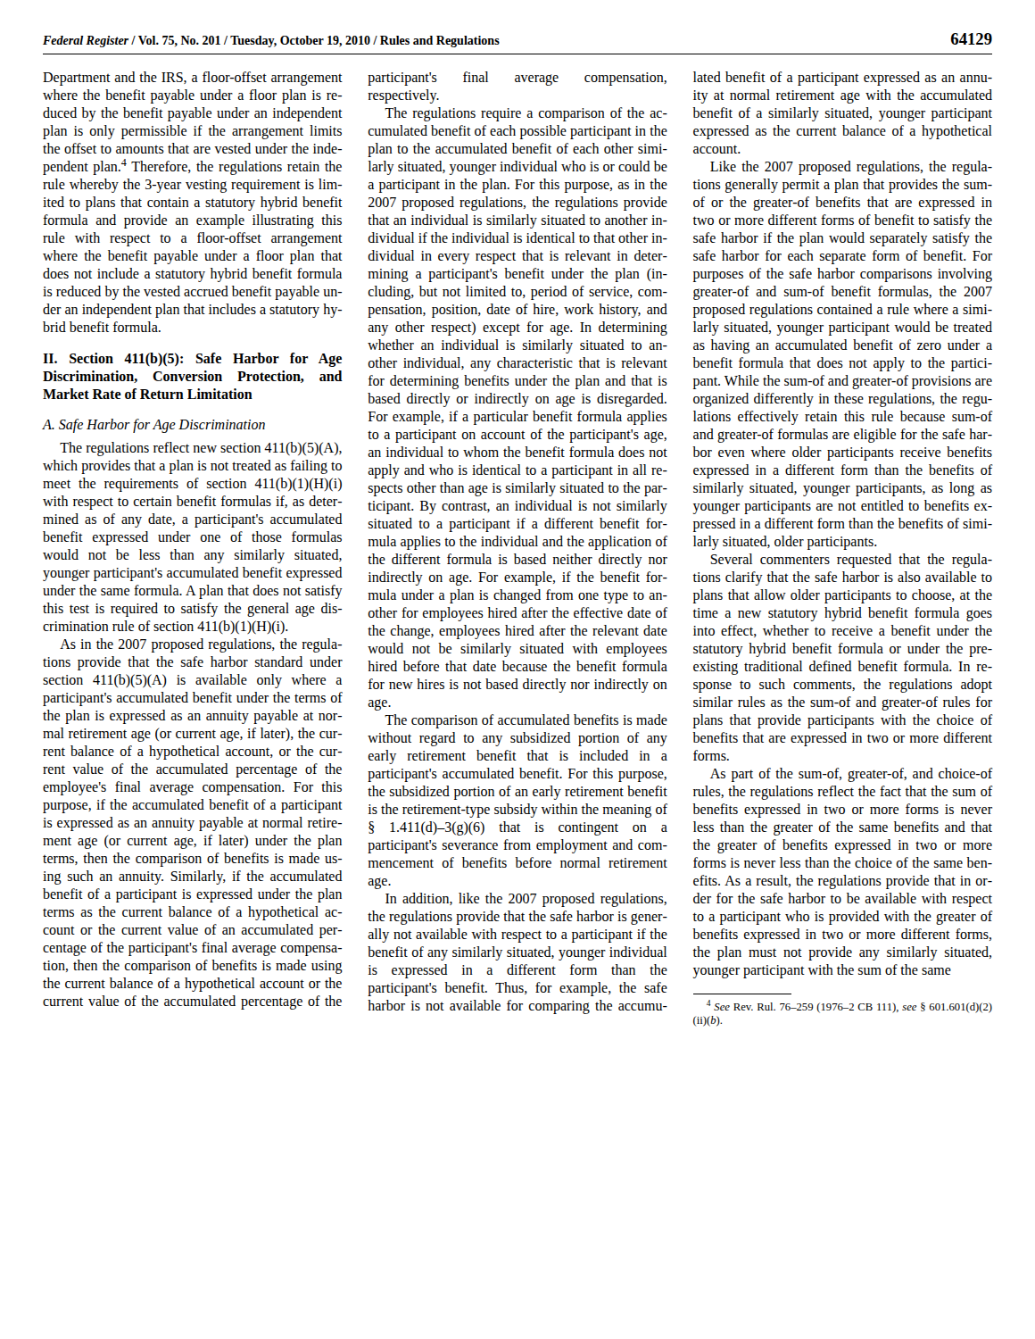Federal Register / Vol. 75, No. 201 / Tuesday, October 19, 2010 / Rules and Regulations
64129
Department and the IRS, a floor-offset arrangement where the benefit payable under a floor plan is reduced by the benefit payable under an independent plan is only permissible if the arrangement limits the offset to amounts that are vested under the independent plan.4 Therefore, the regulations retain the rule whereby the 3-year vesting requirement is limited to plans that contain a statutory hybrid benefit formula and provide an example illustrating this rule with respect to a floor-offset arrangement where the benefit payable under a floor plan that does not include a statutory hybrid benefit formula is reduced by the vested accrued benefit payable under an independent plan that includes a statutory hybrid benefit formula.
II. Section 411(b)(5): Safe Harbor for Age Discrimination, Conversion Protection, and Market Rate of Return Limitation
A. Safe Harbor for Age Discrimination
The regulations reflect new section 411(b)(5)(A), which provides that a plan is not treated as failing to meet the requirements of section 411(b)(1)(H)(i) with respect to certain benefit formulas if, as determined as of any date, a participant's accumulated benefit expressed under one of those formulas would not be less than any similarly situated, younger participant's accumulated benefit expressed under the same formula. A plan that does not satisfy this test is required to satisfy the general age discrimination rule of section 411(b)(1)(H)(i).
As in the 2007 proposed regulations, the regulations provide that the safe harbor standard under section 411(b)(5)(A) is available only where a participant's accumulated benefit under the terms of the plan is expressed as an annuity payable at normal retirement age (or current age, if later), the current balance of a hypothetical account, or the current value of the accumulated percentage of the employee's final average compensation. For this purpose, if the accumulated benefit of a participant is expressed as an annuity payable at normal retirement age (or current age, if later) under the plan terms, then the comparison of benefits is made using such an annuity. Similarly, if the accumulated benefit of a participant is expressed under the plan terms as the current balance of a hypothetical account or the current value of an accumulated percentage of the participant's final average compensation, then the comparison of benefits is made using the current balance of a hypothetical account or the current value of the accumulated percentage of the participant's final average compensation, respectively.
The regulations require a comparison of the accumulated benefit of each possible participant in the plan to the accumulated benefit of each other similarly situated, younger individual who is or could be a participant in the plan. For this purpose, as in the 2007 proposed regulations, the regulations provide that an individual is similarly situated to another individual if the individual is identical to that other individual in every respect that is relevant in determining a participant's benefit under the plan (including, but not limited to, period of service, compensation, position, date of hire, work history, and any other respect) except for age. In determining whether an individual is similarly situated to another individual, any characteristic that is relevant for determining benefits under the plan and that is based directly or indirectly on age is disregarded. For example, if a particular benefit formula applies to a participant on account of the participant's age, an individual to whom the benefit formula does not apply and who is identical to a participant in all respects other than age is similarly situated to the participant. By contrast, an individual is not similarly situated to a participant if a different benefit formula applies to the individual and the application of the different formula is based neither directly nor indirectly on age. For example, if the benefit formula under a plan is changed from one type to another for employees hired after the effective date of the change, employees hired after the relevant date would not be similarly situated with employees hired before that date because the benefit formula for new hires is not based directly nor indirectly on age.
The comparison of accumulated benefits is made without regard to any subsidized portion of any early retirement benefit that is included in a participant's accumulated benefit. For this purpose, the subsidized portion of an early retirement benefit is the retirement-type subsidy within the meaning of § 1.411(d)–3(g)(6) that is contingent on a participant's severance from employment and commencement of benefits before normal retirement age.
In addition, like the 2007 proposed regulations, the regulations provide that the safe harbor is generally not available with respect to a participant if the benefit of any similarly situated, younger individual is expressed in a different form than the participant's benefit. Thus, for example, the safe harbor is not available for comparing the accumulated benefit of a participant expressed as an annuity at normal retirement age with the accumulated benefit of a similarly situated, younger participant expressed as the current balance of a hypothetical account.
Like the 2007 proposed regulations, the regulations generally permit a plan that provides the sum-of or the greater-of benefits that are expressed in two or more different forms of benefit to satisfy the safe harbor if the plan would separately satisfy the safe harbor for each separate form of benefit. For purposes of the safe harbor comparisons involving greater-of and sum-of benefit formulas, the 2007 proposed regulations contained a rule where a similarly situated, younger participant would be treated as having an accumulated benefit of zero under a benefit formula that does not apply to the participant. While the sum-of and greater-of provisions are organized differently in these regulations, the regulations effectively retain this rule because sum-of and greater-of formulas are eligible for the safe harbor even where older participants receive benefits expressed in a different form than the benefits of similarly situated, younger participants, as long as younger participants are not entitled to benefits expressed in a different form than the benefits of similarly situated, older participants.
Several commenters requested that the regulations clarify that the safe harbor is also available to plans that allow older participants to choose, at the time a new statutory hybrid benefit formula goes into effect, whether to receive a benefit under the statutory hybrid benefit formula or under the pre-existing traditional defined benefit formula. In response to such comments, the regulations adopt similar rules as the sum-of and greater-of rules for plans that provide participants with the choice of benefits that are expressed in two or more different forms.
As part of the sum-of, greater-of, and choice-of rules, the regulations reflect the fact that the sum of benefits expressed in two or more forms is never less than the greater of the same benefits and that the greater of benefits expressed in two or more forms is never less than the choice of the same benefits. As a result, the regulations provide that in order for the safe harbor to be available with respect to a participant who is provided with the greater of benefits expressed in two or more different forms, the plan must not provide any similarly situated, younger participant with the sum of the same
4 See Rev. Rul. 76–259 (1976–2 CB 111), see § 601.601(d)(2)(ii)(b).